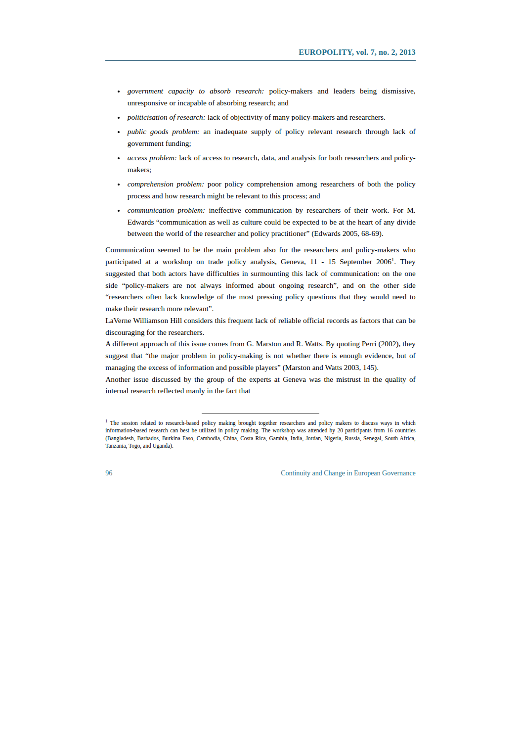EUROPOLITY, vol. 7, no. 2, 2013
government capacity to absorb research: policy-makers and leaders being dismissive, unresponsive or incapable of absorbing research; and
politicisation of research: lack of objectivity of many policy-makers and researchers.
public goods problem: an inadequate supply of policy relevant research through lack of government funding;
access problem: lack of access to research, data, and analysis for both researchers and policy-makers;
comprehension problem: poor policy comprehension among researchers of both the policy process and how research might be relevant to this process; and
communication problem: ineffective communication by researchers of their work. For M. Edwards “communication as well as culture could be expected to be at the heart of any divide between the world of the researcher and policy practitioner” (Edwards 2005, 68-69).
Communication seemed to be the main problem also for the researchers and policy-makers who participated at a workshop on trade policy analysis, Geneva, 11 - 15 September 20061. They suggested that both actors have difficulties in surmounting this lack of communication: on the one side “policy-makers are not always informed about ongoing research”, and on the other side “researchers often lack knowledge of the most pressing policy questions that they would need to make their research more relevant”.
LaVerne Williamson Hill considers this frequent lack of reliable official records as factors that can be discouraging for the researchers.
A different approach of this issue comes from G. Marston and R. Watts. By quoting Perri (2002), they suggest that “the major problem in policy-making is not whether there is enough evidence, but of managing the excess of information and possible players” (Marston and Watts 2003, 145).
Another issue discussed by the group of the experts at Geneva was the mistrust in the quality of internal research reflected manly in the fact that
1 The session related to research-based policy making brought together researchers and policy makers to discuss ways in which information-based research can best be utilized in policy making. The workshop was attended by 20 participants from 16 countries (Bangladesh, Barbados, Burkina Faso, Cambodia, China, Costa Rica, Gambia, India, Jordan, Nigeria, Russia, Senegal, South Africa, Tanzania, Togo, and Uganda).
96 Continuity and Change in European Governance